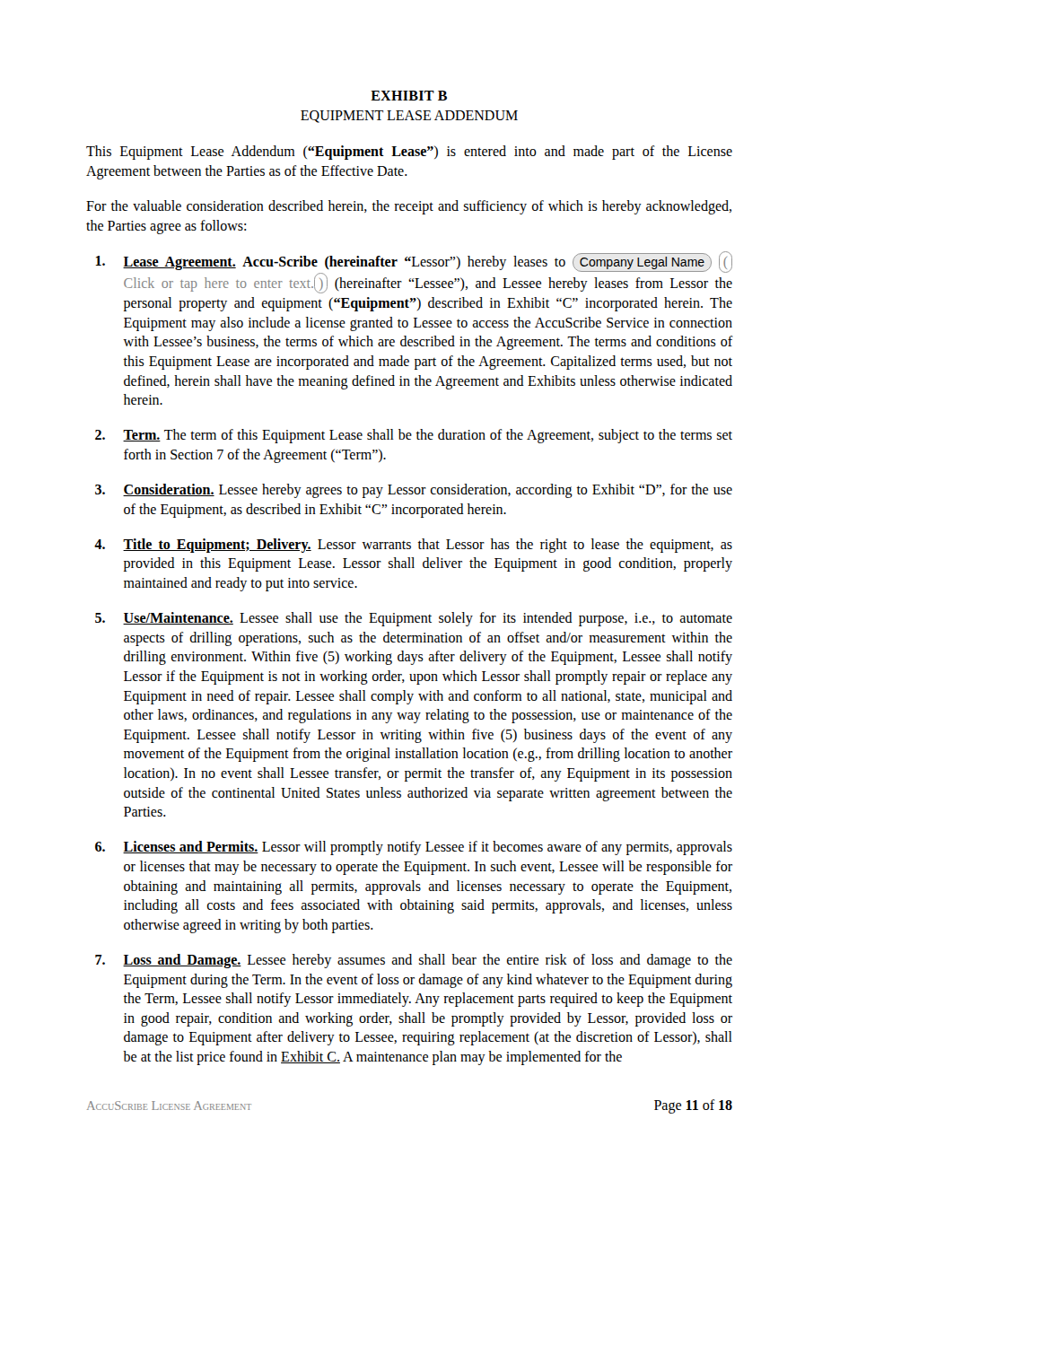EXHIBIT B
EQUIPMENT LEASE ADDENDUM
This Equipment Lease Addendum (“Equipment Lease”) is entered into and made part of the License Agreement between the Parties as of the Effective Date.
For the valuable consideration described herein, the receipt and sufficiency of which is hereby acknowledged, the Parties agree as follows:
Lease Agreement. Accu-Scribe (hereinafter “Lessor”) hereby leases to Company Legal Name (Click or tap here to enter text.) (hereinafter “Lessee”), and Lessee hereby leases from Lessor the personal property and equipment (“Equipment”) described in Exhibit “C” incorporated herein. The Equipment may also include a license granted to Lessee to access the AccuScribe Service in connection with Lessee’s business, the terms of which are described in the Agreement. The terms and conditions of this Equipment Lease are incorporated and made part of the Agreement. Capitalized terms used, but not defined, herein shall have the meaning defined in the Agreement and Exhibits unless otherwise indicated herein.
Term. The term of this Equipment Lease shall be the duration of the Agreement, subject to the terms set forth in Section 7 of the Agreement (“Term”).
Consideration. Lessee hereby agrees to pay Lessor consideration, according to Exhibit “D”, for the use of the Equipment, as described in Exhibit “C” incorporated herein.
Title to Equipment; Delivery. Lessor warrants that Lessor has the right to lease the equipment, as provided in this Equipment Lease. Lessor shall deliver the Equipment in good condition, properly maintained and ready to put into service.
Use/Maintenance. Lessee shall use the Equipment solely for its intended purpose, i.e., to automate aspects of drilling operations, such as the determination of an offset and/or measurement within the drilling environment. Within five (5) working days after delivery of the Equipment, Lessee shall notify Lessor if the Equipment is not in working order, upon which Lessor shall promptly repair or replace any Equipment in need of repair. Lessee shall comply with and conform to all national, state, municipal and other laws, ordinances, and regulations in any way relating to the possession, use or maintenance of the Equipment. Lessee shall notify Lessor in writing within five (5) business days of the event of any movement of the Equipment from the original installation location (e.g., from drilling location to another location). In no event shall Lessee transfer, or permit the transfer of, any Equipment in its possession outside of the continental United States unless authorized via separate written agreement between the Parties.
Licenses and Permits. Lessor will promptly notify Lessee if it becomes aware of any permits, approvals or licenses that may be necessary to operate the Equipment. In such event, Lessee will be responsible for obtaining and maintaining all permits, approvals and licenses necessary to operate the Equipment, including all costs and fees associated with obtaining said permits, approvals, and licenses, unless otherwise agreed in writing by both parties.
Loss and Damage. Lessee hereby assumes and shall bear the entire risk of loss and damage to the Equipment during the Term. In the event of loss or damage of any kind whatever to the Equipment during the Term, Lessee shall notify Lessor immediately. Any replacement parts required to keep the Equipment in good repair, condition and working order, shall be promptly provided by Lessor, provided loss or damage to Equipment after delivery to Lessee, requiring replacement (at the discretion of Lessor), shall be at the list price found in Exhibit C. A maintenance plan may be implemented for the
AccuScribe License Agreement Page 11 of 18